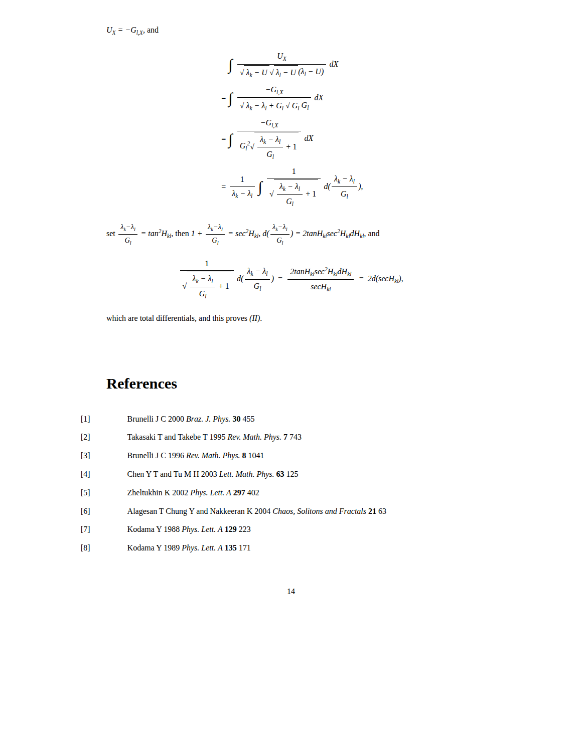UX = −Gl,X, and
| | | ∫ U X √ λ k − U √ λ l − U (λ l − U) dX |
| | = | ∫ −G l,X √ λ k − λ l + G l √ G l G l dX |
| | = | ∫ −G l,X G l 2 √ λ k − λ l G l + 1 dX |
| | = | 1 λ k − λ l ∫ 1 √ λ k − λ l G l + 1 d( λ k − λ l G l ) , |
set λk−λl Gl = tan2Hkl, then 1 + λk−λl Gl = sec2Hkl, d(λk−λl Gl) = 2tanHklsec2HkldHkl, and
1 √λk − λl Gl + 1 d(λk − λl Gl) = 2tanHklsec2HkldHkl secHkl = 2d(secHkl),
which are total differentials, and this proves (II).
References
[1] Brunelli J C 2000 Braz. J. Phys. 30 455
[2] Takasaki T and Takebe T 1995 Rev. Math. Phys. 7 743
[3] Brunelli J C 1996 Rev. Math. Phys. 8 1041
[4] Chen Y T and Tu M H 2003 Lett. Math. Phys. 63 125
[5] Zheltukhin K 2002 Phys. Lett. A 297 402
[6] Alagesan T Chung Y and Nakkeeran K 2004 Chaos, Solitons and Fractals 21 63
[7] Kodama Y 1988 Phys. Lett. A 129 223
[8] Kodama Y 1989 Phys. Lett. A 135 171
14